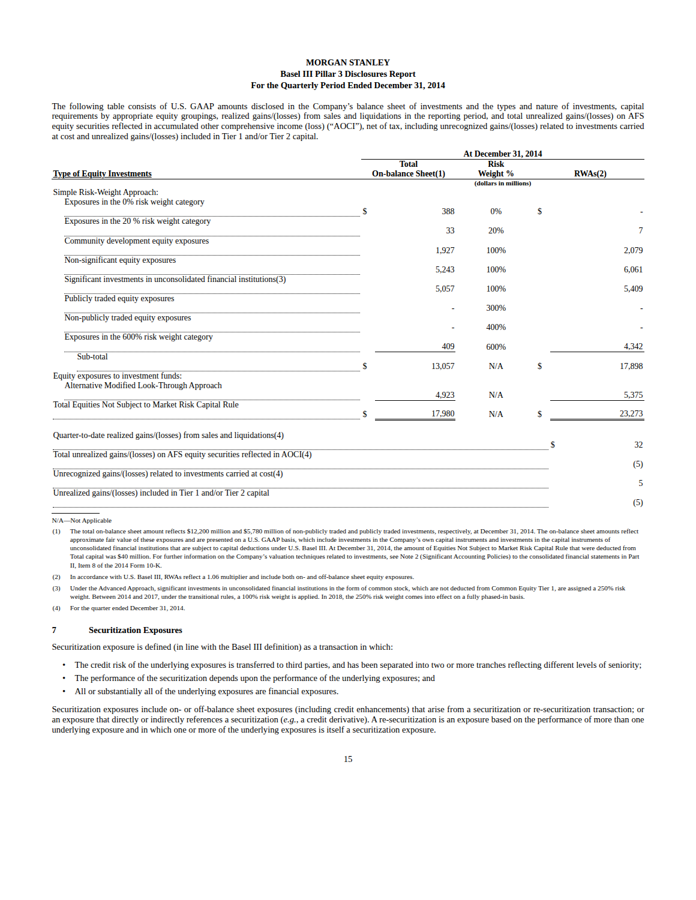MORGAN STANLEY
Basel III Pillar 3 Disclosures Report
For the Quarterly Period Ended December 31, 2014
The following table consists of U.S. GAAP amounts disclosed in the Company’s balance sheet of investments and the types and nature of investments, capital requirements by appropriate equity groupings, realized gains/(losses) from sales and liquidations in the reporting period, and total unrealized gains/(losses) on AFS equity securities reflected in accumulated other comprehensive income (loss) (“AOCI”), net of tax, including unrecognized gains/(losses) related to investments carried at cost and unrealized gains/(losses) included in Tier 1 and/or Tier 2 capital.
| | At December 31, 2014 |
| | Total | Risk | |
| Type of Equity Investments | On-balance Sheet(1) | Weight % | RWAs(2) |
| | (dollars in millions) |
| Simple Risk-Weight Approach: | |
| Exposures in the 0% risk weight category | $ | 388 | 0% | $ | - |
| Exposures in the 20 % risk weight category | | 33 | 20% | | 7 |
| Community development equity exposures | | 1,927 | 100% | | 2,079 |
| Non-significant equity exposures | | 5,243 | 100% | | 6,061 |
| Significant investments in unconsolidated financial institutions(3) | | 5,057 | 100% | | 5,409 |
| Publicly traded equity exposures | | - | 300% | | - |
| Non-publicly traded equity exposures | | - | 400% | | - |
| Exposures in the 600% risk weight category | | 409 | 600% | | 4,342 |
| Sub-total | $ | 13,057 | N/A | $ | 17,898 |
| Equity exposures to investment funds: | |
| Alternative Modified Look-Through Approach | | 4,923 | N/A | | 5,375 |
| Total Equities Not Subject to Market Risk Capital Rule | $ | 17,980 | N/A | $ | 23,273 |
| Quarter-to-date realized gains/(losses) from sales and liquidations(4) | $ | 32 |
| Total unrealized gains/(losses) on AFS equity securities reflected in AOCI(4) | | (5) |
| Unrecognized gains/(losses) related to investments carried at cost(4) | | 5 |
| Unrealized gains/(losses) included in Tier 1 and/or Tier 2 capital | | (5) |
N/A—Not Applicable
| (1) | The total on-balance sheet amount reflects $12,200 million and $5,780 million of non-publicly traded and publicly traded investments, respectively, at December 31, 2014. The on-balance sheet amounts reflect approximate fair value of these exposures and are presented on a U.S. GAAP basis, which include investments in the Company’s own capital instruments and investments in the capital instruments of unconsolidated financial institutions that are subject to capital deductions under U.S. Basel III. At December 31, 2014, the amount of Equities Not Subject to Market Risk Capital Rule that were deducted from Total capital was $40 million. For further information on the Company’s valuation techniques related to investments, see Note 2 (Significant Accounting Policies) to the consolidated financial statements in Part II, Item 8 of the 2014 Form 10-K. |
| (2) | In accordance with U.S. Basel III, RWAs reflect a 1.06 multiplier and include both on- and off-balance sheet equity exposures. |
| (3) | Under the Advanced Approach, significant investments in unconsolidated financial institutions in the form of common stock, which are not deducted from Common Equity Tier 1, are assigned a 250% risk weight. Between 2014 and 2017, under the transitional rules, a 100% risk weight is applied. In 2018, the 250% risk weight comes into effect on a fully phased-in basis. |
| (4) | For the quarter ended December 31, 2014. |
7 Securitization Exposures
Securitization exposure is defined (in line with the Basel III definition) as a transaction in which:
The credit risk of the underlying exposures is transferred to third parties, and has been separated into two or more tranches reflecting different levels of seniority;
The performance of the securitization depends upon the performance of the underlying exposures; and
All or substantially all of the underlying exposures are financial exposures.
Securitization exposures include on- or off-balance sheet exposures (including credit enhancements) that arise from a securitization or re-securitization transaction; or an exposure that directly or indirectly references a securitization (e.g., a credit derivative). A re-securitization is an exposure based on the performance of more than one underlying exposure and in which one or more of the underlying exposures is itself a securitization exposure.
15